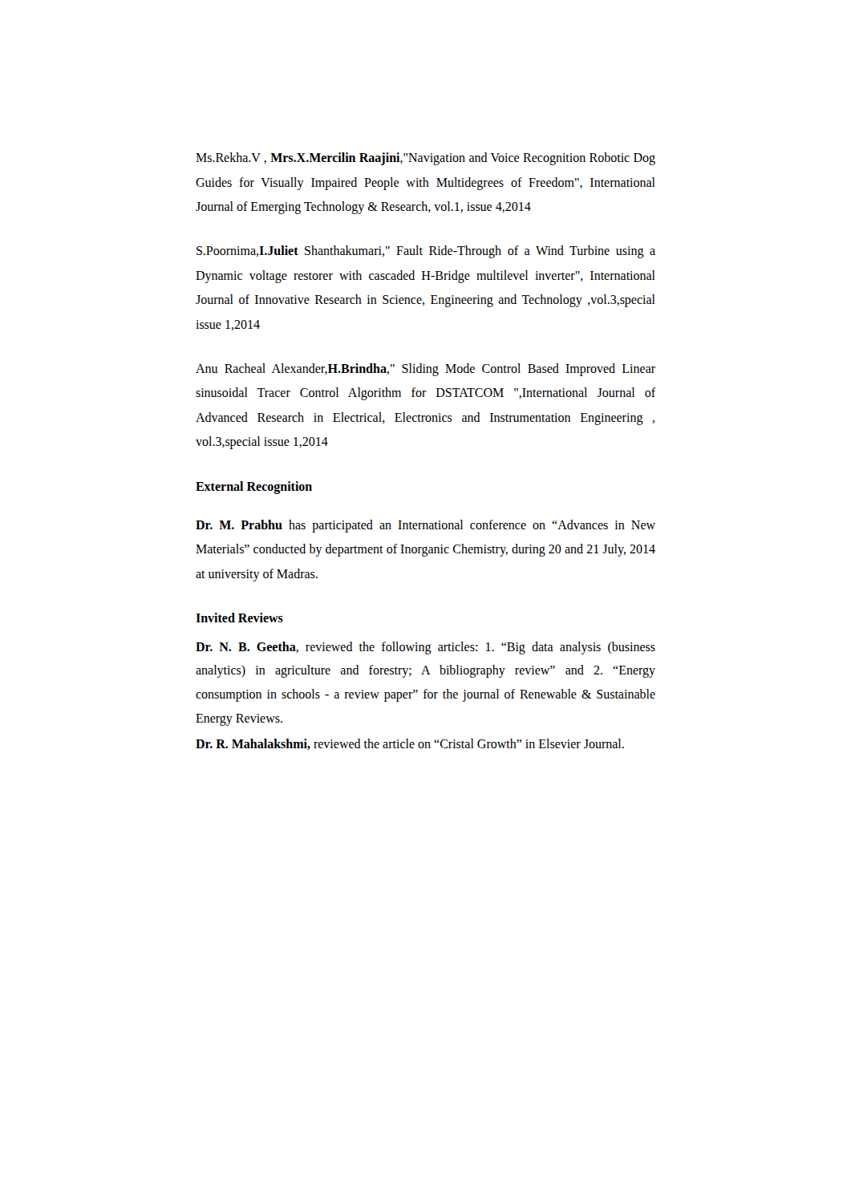Ms.Rekha.V , Mrs.X.Mercilin Raajini,"Navigation and Voice Recognition Robotic Dog Guides for Visually Impaired People with Multidegrees of Freedom", International Journal of Emerging Technology & Research, vol.1, issue 4,2014
S.Poornima,I.Juliet Shanthakumari," Fault Ride-Through of a Wind Turbine using a Dynamic voltage restorer with cascaded H-Bridge multilevel inverter", International Journal of Innovative Research in Science, Engineering and Technology ,vol.3,special issue 1,2014
Anu Racheal Alexander,H.Brindha," Sliding Mode Control Based Improved Linear sinusoidal Tracer Control Algorithm for DSTATCOM ",International Journal of Advanced Research in Electrical, Electronics and Instrumentation Engineering , vol.3,special issue 1,2014
External Recognition
Dr. M. Prabhu has participated an International conference on “Advances in New Materials” conducted by department of Inorganic Chemistry, during 20 and 21 July, 2014 at university of Madras.
Invited Reviews
Dr. N. B. Geetha, reviewed the following articles: 1. “Big data analysis (business analytics) in agriculture and forestry; A bibliography review” and 2. “Energy consumption in schools - a review paper” for the journal of Renewable & Sustainable Energy Reviews.
Dr. R. Mahalakshmi, reviewed the article on “Cristal Growth” in Elsevier Journal.